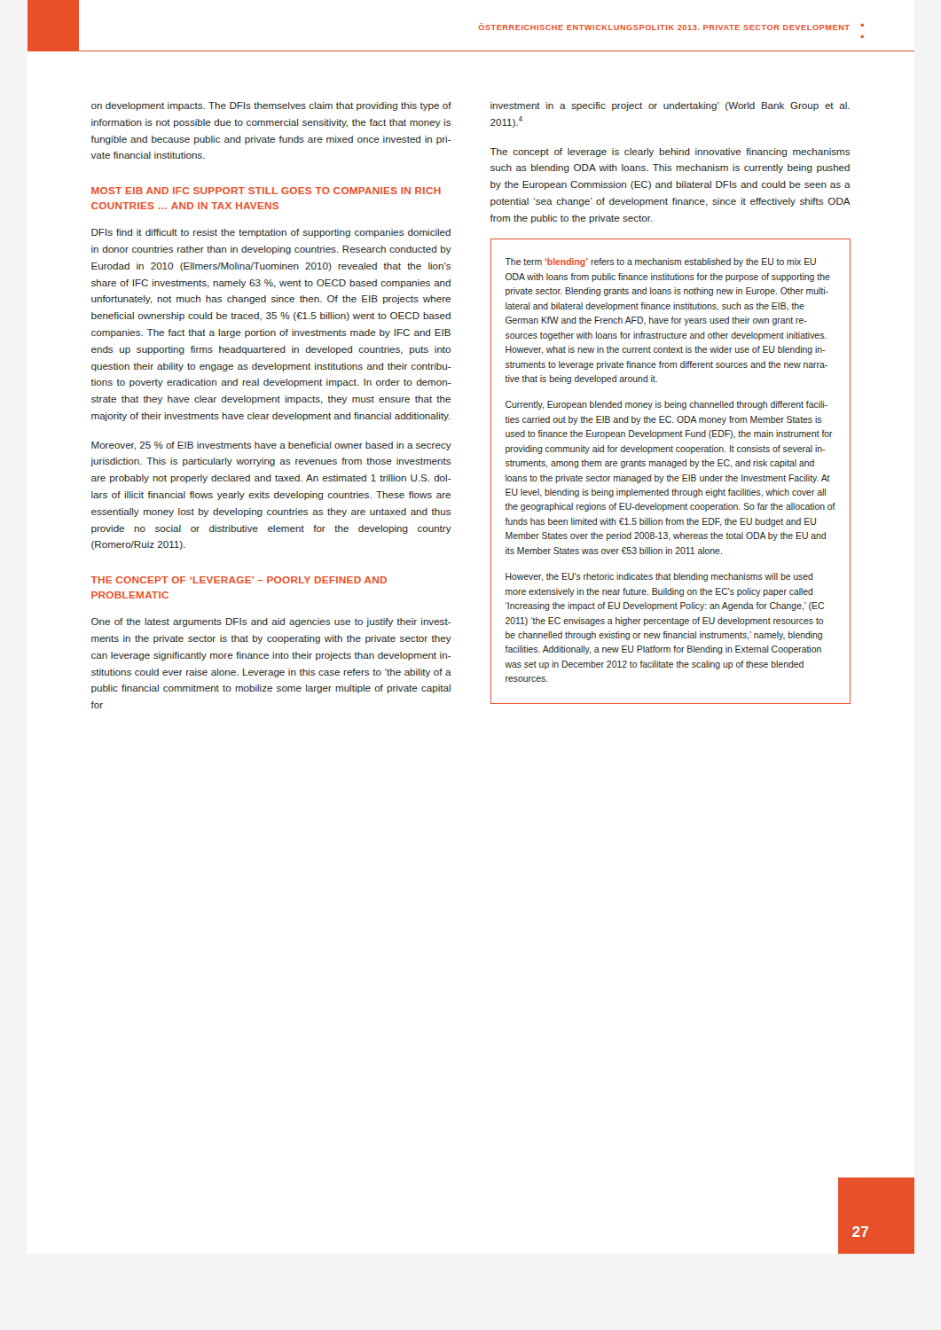Österreichische Entwicklungspolitik 2013. Private Sector Development
••
on development impacts. The DFIs themselves claim that providing this type of information is not possible due to commercial sensitivity, the fact that money is fungible and because public and private funds are mixed once invested in private financial institutions.
Most EIB and IFC support still goes to companies in rich countries … and in tax havens
DFIs find it difficult to resist the temptation of supporting companies domiciled in donor countries rather than in developing countries. Research conducted by Eurodad in 2010 (Ellmers/Molina/Tuominen 2010) revealed that the lion's share of IFC investments, namely 63 %, went to OECD based companies and unfortunately, not much has changed since then. Of the EIB projects where beneficial ownership could be traced, 35 % (€1.5 billion) went to OECD based companies. The fact that a large portion of investments made by IFC and EIB ends up supporting firms headquartered in developed countries, puts into question their ability to engage as development institutions and their contributions to poverty eradication and real development impact. In order to demonstrate that they have clear development impacts, they must ensure that the majority of their investments have clear development and financial additionality.
Moreover, 25 % of EIB investments have a beneficial owner based in a secrecy jurisdiction. This is particularly worrying as revenues from those investments are probably not properly declared and taxed. An estimated 1 trillion U.S. dollars of illicit financial flows yearly exits developing countries. These flows are essentially money lost by developing countries as they are untaxed and thus provide no social or distributive element for the developing country (Romero/Ruiz 2011).
The concept of ‘leverage’ – poorly defined and problematic
One of the latest arguments DFIs and aid agencies use to justify their investments in the private sector is that by cooperating with the private sector they can leverage significantly more finance into their projects than development institutions could ever raise alone. Leverage in this case refers to ‘the ability of a public financial commitment to mobilize some larger multiple of private capital for
investment in a specific project or undertaking’ (World Bank Group et al. 2011).4
The concept of leverage is clearly behind innovative financing mechanisms such as blending ODA with loans. This mechanism is currently being pushed by the European Commission (EC) and bilateral DFIs and could be seen as a potential ‘sea change’ of development finance, since it effectively shifts ODA from the public to the private sector.
The term ‘blending’ refers to a mechanism established by the EU to mix EU ODA with loans from public finance institutions for the purpose of supporting the private sector. Blending grants and loans is nothing new in Europe. Other multilateral and bilateral development finance institutions, such as the EIB, the German KfW and the French AFD, have for years used their own grant resources together with loans for infrastructure and other development initiatives. However, what is new in the current context is the wider use of EU blending instruments to leverage private finance from different sources and the new narrative that is being developed around it.
Currently, European blended money is being channelled through different facilities carried out by the EIB and by the EC. ODA money from Member States is used to finance the European Development Fund (EDF), the main instrument for providing community aid for development cooperation. It consists of several instruments, among them are grants managed by the EC, and risk capital and loans to the private sector managed by the EIB under the Investment Facility. At EU level, blending is being implemented through eight facilities, which cover all the geographical regions of EU-development cooperation. So far the allocation of funds has been limited with €1.5 billion from the EDF, the EU budget and EU Member States over the period 2008-13, whereas the total ODA by the EU and its Member States was over €53 billion in 2011 alone.
However, the EU's rhetoric indicates that blending mechanisms will be used more extensively in the near future. Building on the EC's policy paper called ‘Increasing the impact of EU Development Policy: an Agenda for Change,’ (EC 2011) ‘the EC envisages a higher percentage of EU development resources to be channelled through existing or new financial instruments,’ namely, blending facilities. Additionally, a new EU Platform for Blending in External Cooperation was set up in December 2012 to facilitate the scaling up of these blended resources.
27